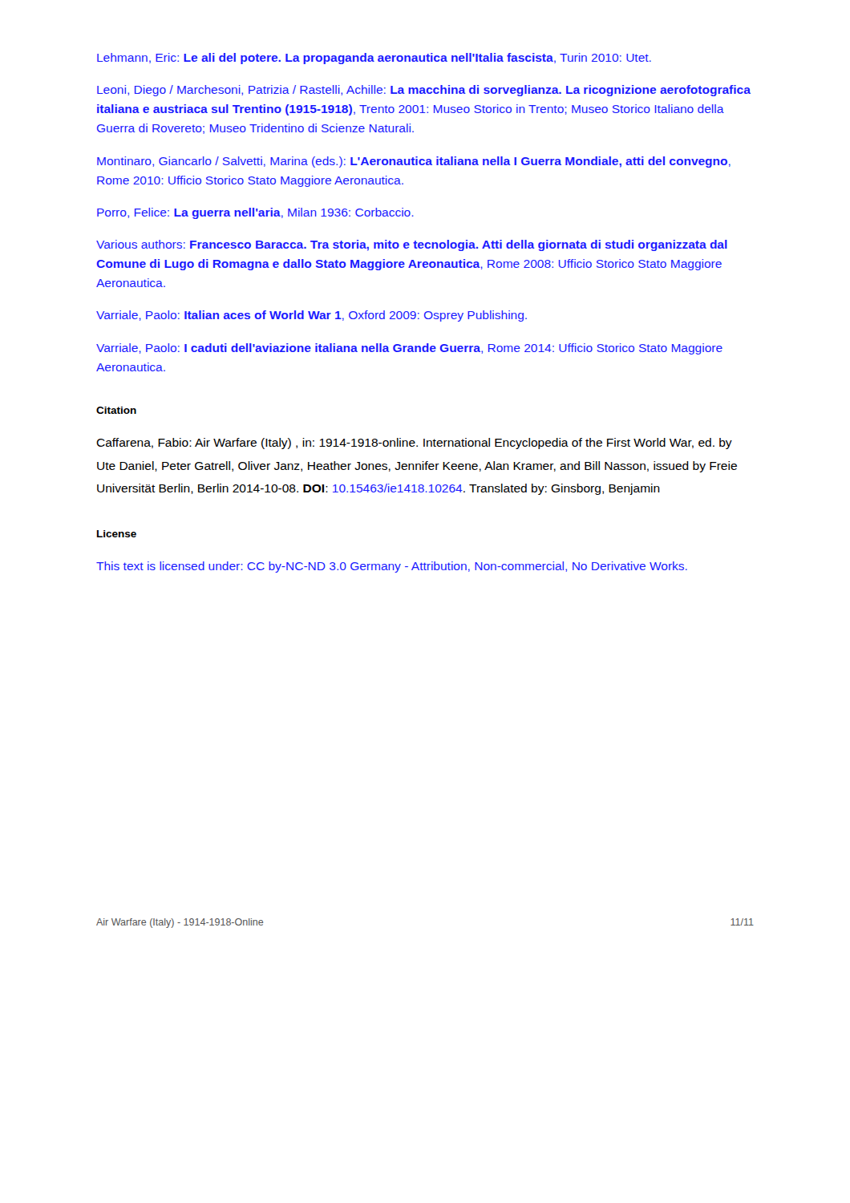Lehmann, Eric: Le ali del potere. La propaganda aeronautica nell'Italia fascista, Turin 2010: Utet.
Leoni, Diego / Marchesoni, Patrizia / Rastelli, Achille: La macchina di sorveglianza. La ricognizione aerofotografica italiana e austriaca sul Trentino (1915-1918), Trento 2001: Museo Storico in Trento; Museo Storico Italiano della Guerra di Rovereto; Museo Tridentino di Scienze Naturali.
Montinaro, Giancarlo / Salvetti, Marina (eds.): L'Aeronautica italiana nella I Guerra Mondiale, atti del convegno, Rome 2010: Ufficio Storico Stato Maggiore Aeronautica.
Porro, Felice: La guerra nell'aria, Milan 1936: Corbaccio.
Various authors: Francesco Baracca. Tra storia, mito e tecnologia. Atti della giornata di studi organizzata dal Comune di Lugo di Romagna e dallo Stato Maggiore Areonautica, Rome 2008: Ufficio Storico Stato Maggiore Aeronautica.
Varriale, Paolo: Italian aces of World War 1, Oxford 2009: Osprey Publishing.
Varriale, Paolo: I caduti dell'aviazione italiana nella Grande Guerra, Rome 2014: Ufficio Storico Stato Maggiore Aeronautica.
Citation
Caffarena, Fabio: Air Warfare (Italy) , in: 1914-1918-online. International Encyclopedia of the First World War, ed. by Ute Daniel, Peter Gatrell, Oliver Janz, Heather Jones, Jennifer Keene, Alan Kramer, and Bill Nasson, issued by Freie Universität Berlin, Berlin 2014-10-08. DOI: 10.15463/ie1418.10264. Translated by: Ginsborg, Benjamin
License
This text is licensed under: CC by-NC-ND 3.0 Germany - Attribution, Non-commercial, No Derivative Works.
Air Warfare (Italy) - 1914-1918-Online 11/11